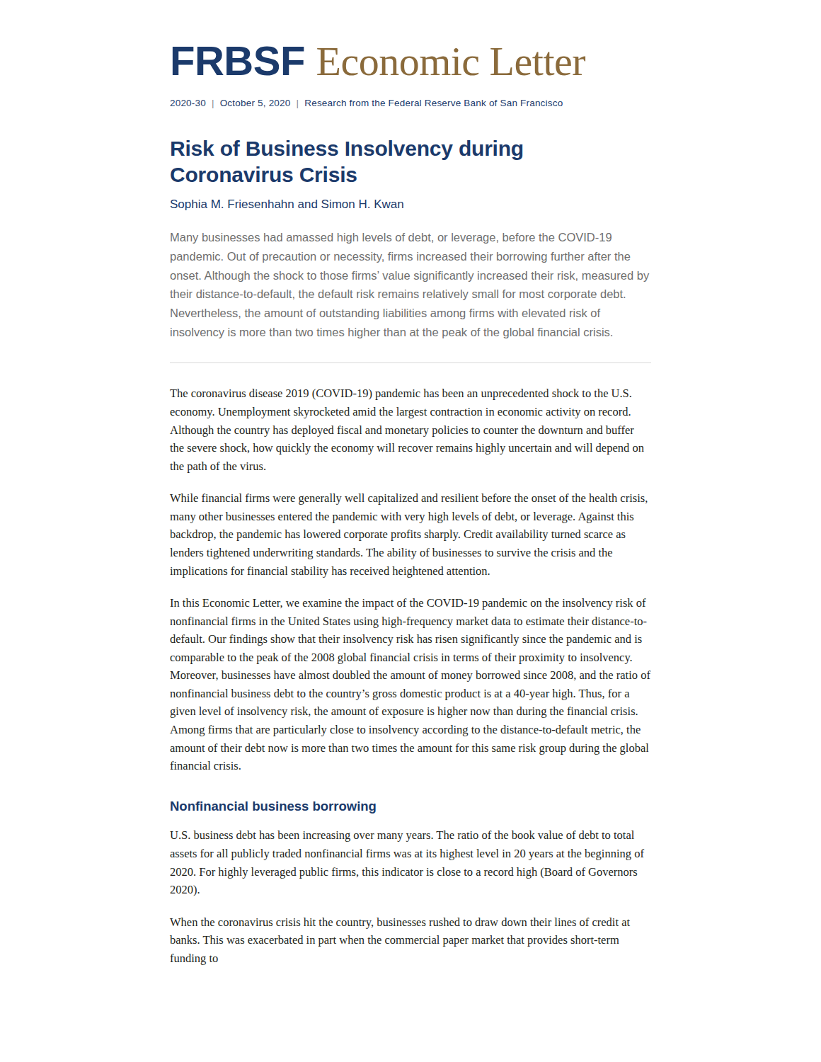FRBSF Economic Letter
2020-30|October 5, 2020|Research from the Federal Reserve Bank of San Francisco
Risk of Business Insolvency during Coronavirus Crisis
Sophia M. Friesenhahn and Simon H. Kwan
Many businesses had amassed high levels of debt, or leverage, before the COVID-19 pandemic. Out of precaution or necessity, firms increased their borrowing further after the onset. Although the shock to those firms’ value significantly increased their risk, measured by their distance-to-default, the default risk remains relatively small for most corporate debt. Nevertheless, the amount of outstanding liabilities among firms with elevated risk of insolvency is more than two times higher than at the peak of the global financial crisis.
The coronavirus disease 2019 (COVID-19) pandemic has been an unprecedented shock to the U.S. economy. Unemployment skyrocketed amid the largest contraction in economic activity on record. Although the country has deployed fiscal and monetary policies to counter the downturn and buffer the severe shock, how quickly the economy will recover remains highly uncertain and will depend on the path of the virus.
While financial firms were generally well capitalized and resilient before the onset of the health crisis, many other businesses entered the pandemic with very high levels of debt, or leverage. Against this backdrop, the pandemic has lowered corporate profits sharply. Credit availability turned scarce as lenders tightened underwriting standards. The ability of businesses to survive the crisis and the implications for financial stability has received heightened attention.
In this Economic Letter, we examine the impact of the COVID-19 pandemic on the insolvency risk of nonfinancial firms in the United States using high-frequency market data to estimate their distance-to-default. Our findings show that their insolvency risk has risen significantly since the pandemic and is comparable to the peak of the 2008 global financial crisis in terms of their proximity to insolvency. Moreover, businesses have almost doubled the amount of money borrowed since 2008, and the ratio of nonfinancial business debt to the country’s gross domestic product is at a 40-year high. Thus, for a given level of insolvency risk, the amount of exposure is higher now than during the financial crisis. Among firms that are particularly close to insolvency according to the distance-to-default metric, the amount of their debt now is more than two times the amount for this same risk group during the global financial crisis.
Nonfinancial business borrowing
U.S. business debt has been increasing over many years. The ratio of the book value of debt to total assets for all publicly traded nonfinancial firms was at its highest level in 20 years at the beginning of 2020. For highly leveraged public firms, this indicator is close to a record high (Board of Governors 2020).
When the coronavirus crisis hit the country, businesses rushed to draw down their lines of credit at banks. This was exacerbated in part when the commercial paper market that provides short-term funding to